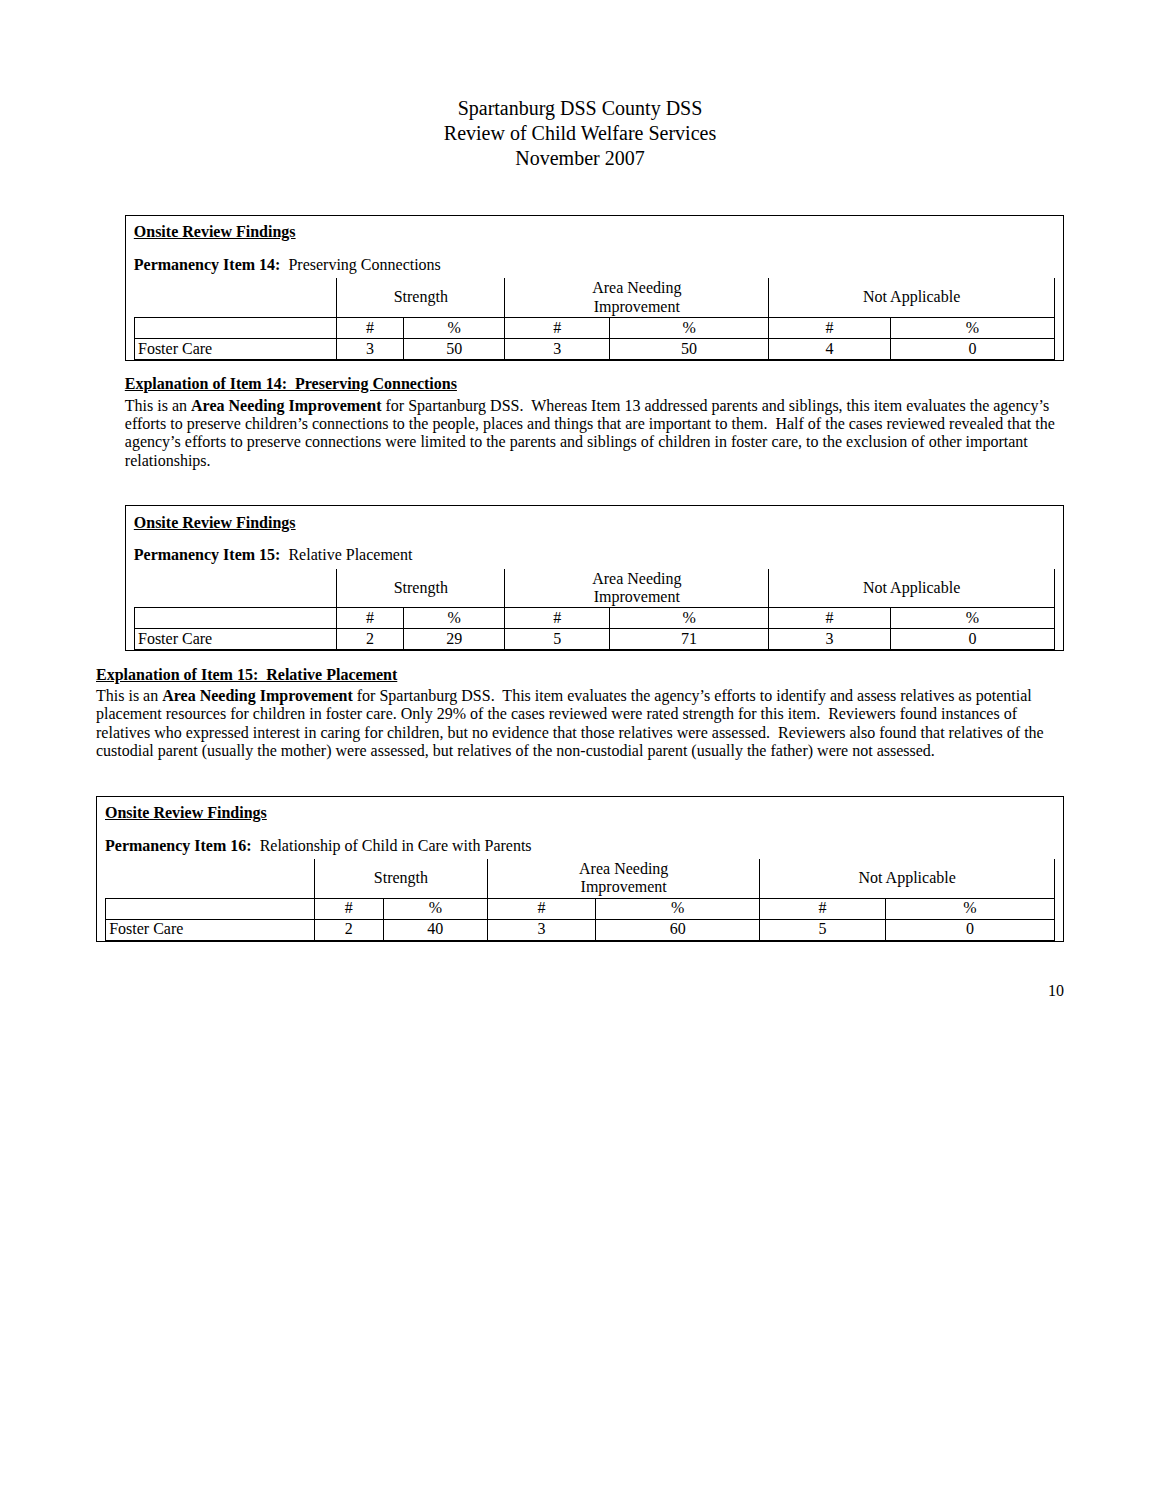Spartanburg DSS County DSS
Review of Child Welfare Services
November 2007
Onsite Review Findings
Permanency Item 14: Preserving Connections
| | Strength | Area Needing Improvement | Not Applicable |
| --- | --- | --- | --- |
| | # | % | # | % | # | % |
| Foster Care | 3 | 50 | 3 | 50 | 4 | 0 |
Explanation of Item 14: Preserving Connections
This is an Area Needing Improvement for Spartanburg DSS. Whereas Item 13 addressed parents and siblings, this item evaluates the agency’s efforts to preserve children’s connections to the people, places and things that are important to them. Half of the cases reviewed revealed that the agency’s efforts to preserve connections were limited to the parents and siblings of children in foster care, to the exclusion of other important relationships.
Onsite Review Findings
Permanency Item 15: Relative Placement
| | Strength | Area Needing Improvement | Not Applicable |
| --- | --- | --- | --- |
| | # | % | # | % | # | % |
| Foster Care | 2 | 29 | 5 | 71 | 3 | 0 |
Explanation of Item 15: Relative Placement
This is an Area Needing Improvement for Spartanburg DSS. This item evaluates the agency’s efforts to identify and assess relatives as potential placement resources for children in foster care. Only 29% of the cases reviewed were rated strength for this item. Reviewers found instances of relatives who expressed interest in caring for children, but no evidence that those relatives were assessed. Reviewers also found that relatives of the custodial parent (usually the mother) were assessed, but relatives of the non-custodial parent (usually the father) were not assessed.
Onsite Review Findings
Permanency Item 16: Relationship of Child in Care with Parents
| | Strength | Area Needing Improvement | Not Applicable |
| --- | --- | --- | --- |
| | # | % | # | % | # | % |
| Foster Care | 2 | 40 | 3 | 60 | 5 | 0 |
10